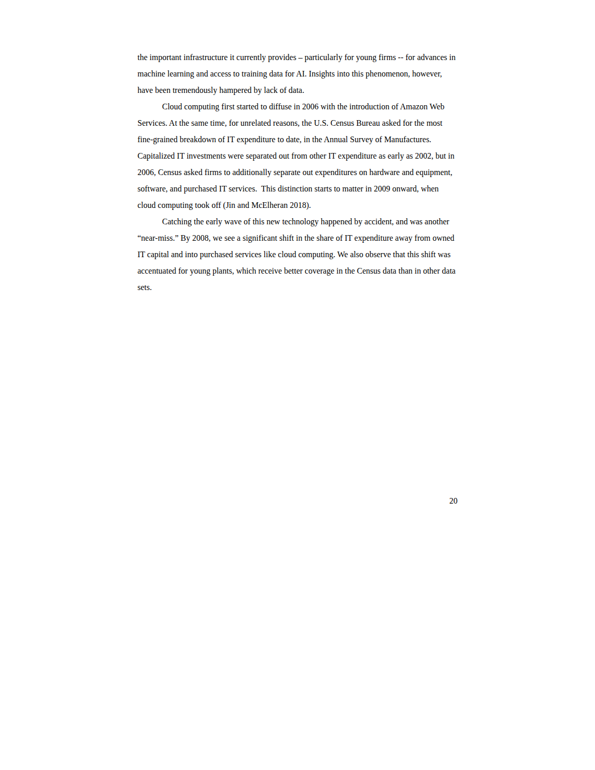the important infrastructure it currently provides – particularly for young firms -- for advances in machine learning and access to training data for AI. Insights into this phenomenon, however, have been tremendously hampered by lack of data.
Cloud computing first started to diffuse in 2006 with the introduction of Amazon Web Services. At the same time, for unrelated reasons, the U.S. Census Bureau asked for the most fine-grained breakdown of IT expenditure to date, in the Annual Survey of Manufactures. Capitalized IT investments were separated out from other IT expenditure as early as 2002, but in 2006, Census asked firms to additionally separate out expenditures on hardware and equipment, software, and purchased IT services. This distinction starts to matter in 2009 onward, when cloud computing took off (Jin and McElheran 2018).
Catching the early wave of this new technology happened by accident, and was another “near-miss.” By 2008, we see a significant shift in the share of IT expenditure away from owned IT capital and into purchased services like cloud computing. We also observe that this shift was accentuated for young plants, which receive better coverage in the Census data than in other data sets.
20